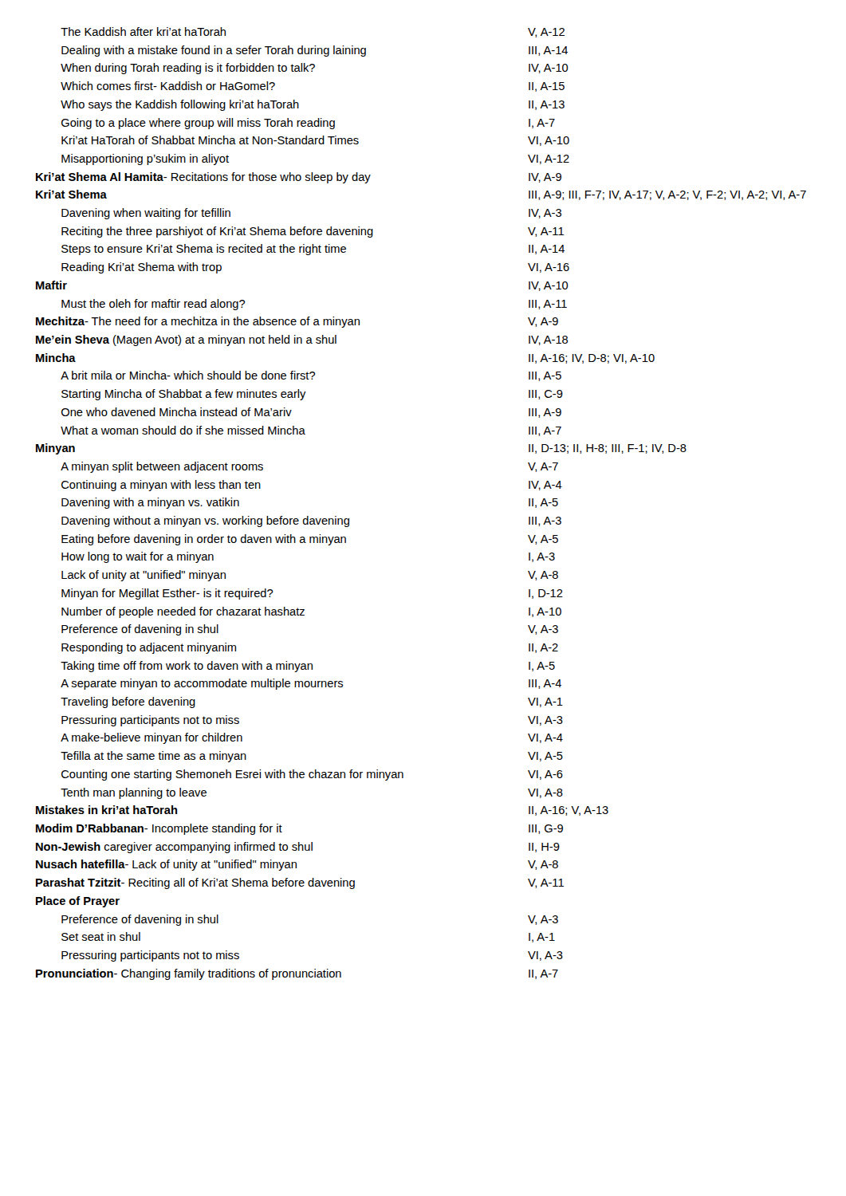| The Kaddish after kri’at haTorah | V, A-12 |
| Dealing with a mistake found in a sefer Torah during laining | III, A-14 |
| When during Torah reading is it forbidden to talk? | IV, A-10 |
| Which comes first- Kaddish or HaGomel? | II, A-15 |
| Who says the Kaddish following kri’at haTorah | II, A-13 |
| Going to a place where group will miss Torah reading | I, A-7 |
| Kri’at HaTorah of Shabbat Mincha at Non-Standard Times | VI, A-10 |
| Misapportioning p’sukim in aliyot | VI, A-12 |
| Kri’at Shema Al Hamita - Recitations for those who sleep by day | IV, A-9 |
| Kri’at Shema | III, A-9; III, F-7; IV, A-17; V, A-2; V, F-2; VI, A-2; VI, A-7 |
| Davening when waiting for tefillin | IV, A-3 |
| Reciting the three parshiyot of Kri’at Shema before davening | V, A-11 |
| Steps to ensure Kri’at Shema is recited at the right time | II, A-14 |
| Reading Kri’at Shema with trop | VI, A-16 |
| Maftir | IV, A-10 |
| Must the oleh for maftir read along? | III, A-11 |
| Mechitza - The need for a mechitza in the absence of a minyan | V, A-9 |
| Me’ein Sheva (Magen Avot) at a minyan not held in a shul | IV, A-18 |
| Mincha | II, A-16; IV, D-8; VI, A-10 |
| A brit mila or Mincha- which should be done first? | III, A-5 |
| Starting Mincha of Shabbat a few minutes early | III, C-9 |
| One who davened Mincha instead of Ma’ariv | III, A-9 |
| What a woman should do if she missed Mincha | III, A-7 |
| Minyan | II, D-13; II, H-8; III, F-1; IV, D-8 |
| A minyan split between adjacent rooms | V, A-7 |
| Continuing a minyan with less than ten | IV, A-4 |
| Davening with a minyan vs. vatikin | II, A-5 |
| Davening without a minyan vs. working before davening | III, A-3 |
| Eating before davening in order to daven with a minyan | V, A-5 |
| How long to wait for a minyan | I, A-3 |
| Lack of unity at "unified" minyan | V, A-8 |
| Minyan for Megillat Esther- is it required? | I, D-12 |
| Number of people needed for chazarat hashatz | I, A-10 |
| Preference of davening in shul | V, A-3 |
| Responding to adjacent minyanim | II, A-2 |
| Taking time off from work to daven with a minyan | I, A-5 |
| A separate minyan to accommodate multiple mourners | III, A-4 |
| Traveling before davening | VI, A-1 |
| Pressuring participants not to miss | VI, A-3 |
| A make-believe minyan for children | VI, A-4 |
| Tefilla at the same time as a minyan | VI, A-5 |
| Counting one starting Shemoneh Esrei with the chazan for minyan | VI, A-6 |
| Tenth man planning to leave | VI, A-8 |
| Mistakes in kri’at haTorah | II, A-16; V, A-13 |
| Modim D’Rabbanan - Incomplete standing for it | III, G-9 |
| Non-Jewish caregiver accompanying infirmed to shul | II, H-9 |
| Nusach hatefilla - Lack of unity at "unified" minyan | V, A-8 |
| Parashat Tzitzit - Reciting all of Kri’at Shema before davening | V, A-11 |
| Place of Prayer | |
| Preference of davening in shul | V, A-3 |
| Set seat in shul | I, A-1 |
| Pressuring participants not to miss | VI, A-3 |
| Pronunciation - Changing family traditions of pronunciation | II, A-7 |